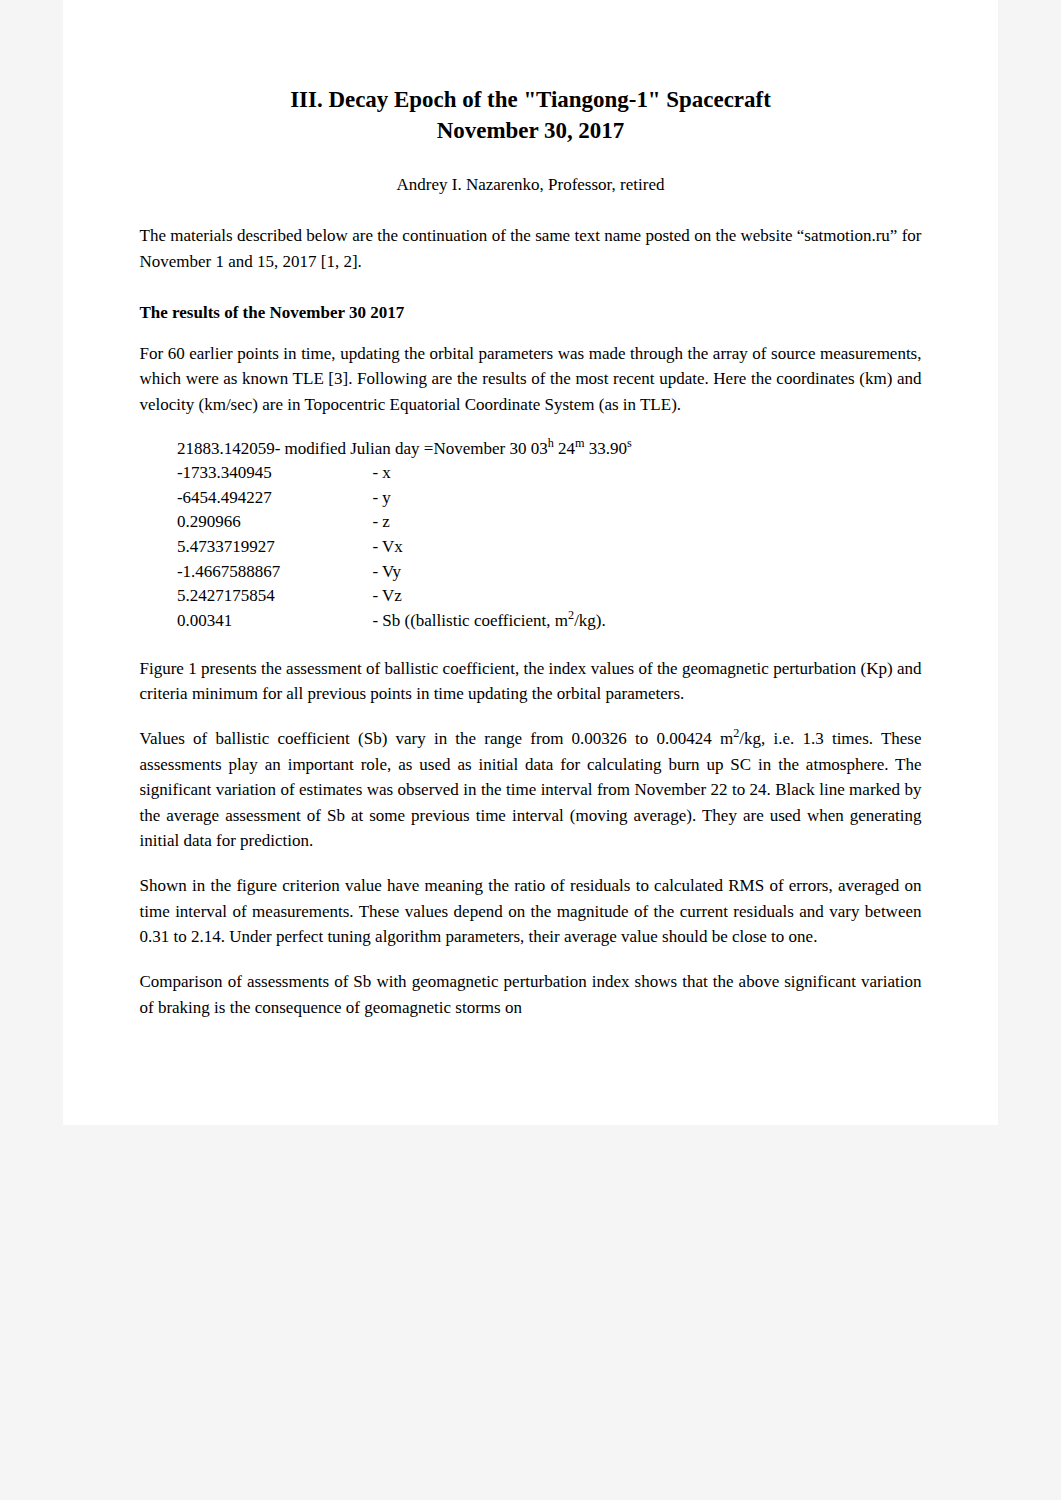III. Decay Epoch of the "Tiangong-1" Spacecraft
November 30, 2017
Andrey I. Nazarenko, Professor, retired
The materials described below are the continuation of the same text name posted on the website “satmotion.ru” for November 1 and 15, 2017 [1, 2].
The results of the November 30 2017
For 60 earlier points in time, updating the orbital parameters was made through the array of source measurements, which were as known TLE [3]. Following are the results of the most recent update. Here the coordinates (km) and velocity (km/sec) are in Topocentric Equatorial Coordinate System (as in TLE).
21883.142059- modified Julian day =November 30 03h 24m 33.90s
-1733.340945- x
-6454.494227- y
0.290966- z
5.4733719927- Vx
-1.4667588867- Vy
5.2427175854- Vz
0.00341- Sb ((ballistic coefficient, m2/kg).
Figure 1 presents the assessment of ballistic coefficient, the index values of the geomagnetic perturbation (Kp) and criteria minimum for all previous points in time updating the orbital parameters.
Values of ballistic coefficient (Sb) vary in the range from 0.00326 to 0.00424 m2/kg, i.e. 1.3 times. These assessments play an important role, as used as initial data for calculating burn up SC in the atmosphere. The significant variation of estimates was observed in the time interval from November 22 to 24. Black line marked by the average assessment of Sb at some previous time interval (moving average). They are used when generating initial data for prediction.
Shown in the figure criterion value have meaning the ratio of residuals to calculated RMS of errors, averaged on time interval of measurements. These values depend on the magnitude of the current residuals and vary between 0.31 to 2.14. Under perfect tuning algorithm parameters, their average value should be close to one.
Comparison of assessments of Sb with geomagnetic perturbation index shows that the above significant variation of braking is the consequence of geomagnetic storms on